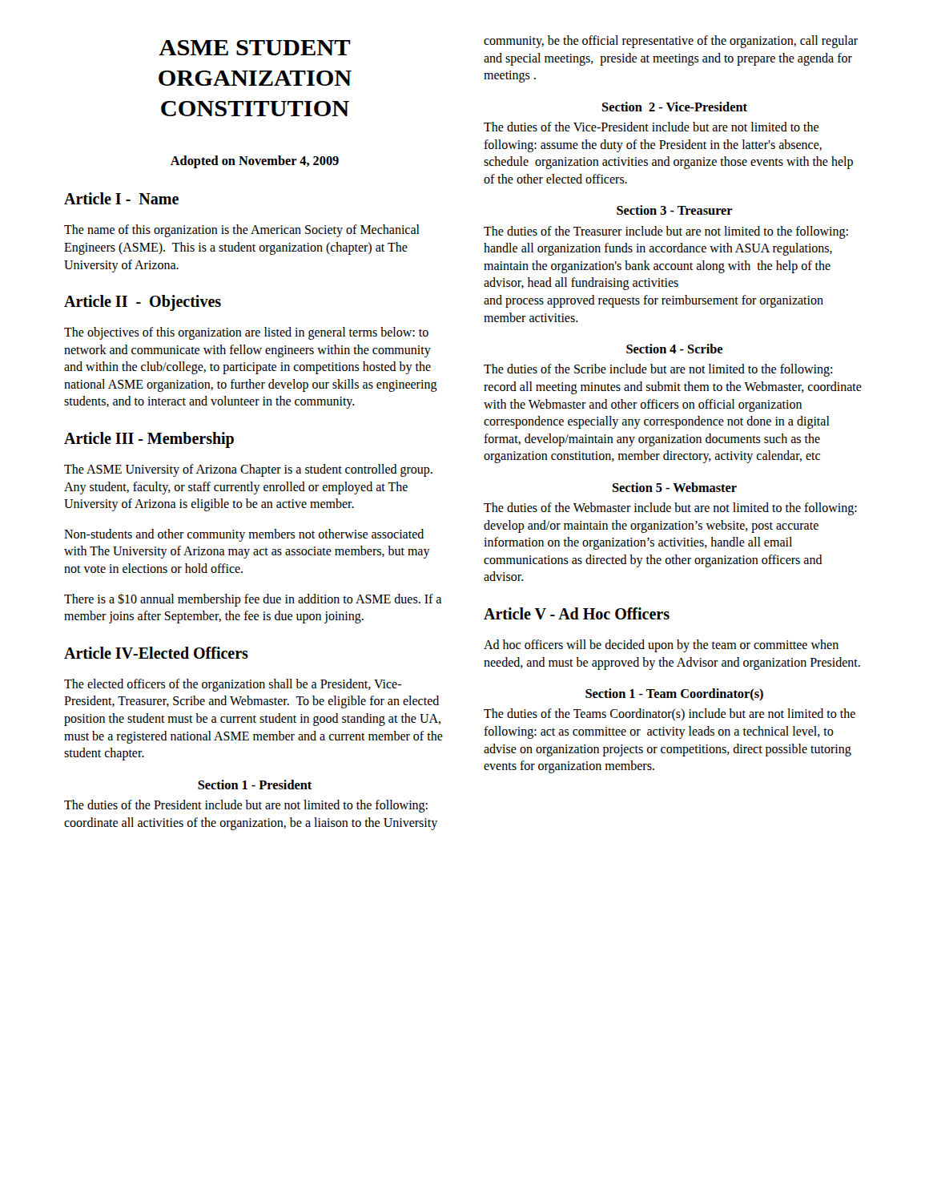ASME STUDENT ORGANIZATION CONSTITUTION
Adopted on November 4, 2009
Article I - Name
The name of this organization is the American Society of Mechanical Engineers (ASME). This is a student organization (chapter) at The University of Arizona.
Article II - Objectives
The objectives of this organization are listed in general terms below: to network and communicate with fellow engineers within the community and within the club/college, to participate in competitions hosted by the national ASME organization, to further develop our skills as engineering students, and to interact and volunteer in the community.
Article III - Membership
The ASME University of Arizona Chapter is a student controlled group. Any student, faculty, or staff currently enrolled or employed at The University of Arizona is eligible to be an active member.
Non-students and other community members not otherwise associated with The University of Arizona may act as associate members, but may not vote in elections or hold office.
There is a $10 annual membership fee due in addition to ASME dues. If a member joins after September, the fee is due upon joining.
Article IV‑Elected Officers
The elected officers of the organization shall be a President, Vice-President, Treasurer, Scribe and Webmaster. To be eligible for an elected position the student must be a current student in good standing at the UA, must be a registered national ASME member and a current member of the student chapter.
Section 1 - President
The duties of the President include but are not limited to the following: coordinate all activities of the organization, be a liaison to the University
community, be the official representative of the organization, call regular and special meetings, preside at meetings and to prepare the agenda for meetings .
Section 2 - Vice-President
The duties of the Vice-President include but are not limited to the following: assume the duty of the President in the latter's absence, schedule organization activities and organize those events with the help of the other elected officers.
Section 3 - Treasurer
The duties of the Treasurer include but are not limited to the following: handle all organization funds in accordance with ASUA regulations, maintain the organization's bank account along with the help of the advisor, head all fundraising activities
and process approved requests for reimbursement for organization member activities.
Section 4 - Scribe
The duties of the Scribe include but are not limited to the following: record all meeting minutes and submit them to the Webmaster, coordinate with the Webmaster and other officers on official organization correspondence especially any correspondence not done in a digital format, develop/maintain any organization documents such as the organization constitution, member directory, activity calendar, etc
Section 5 - Webmaster
The duties of the Webmaster include but are not limited to the following: develop and/or maintain the organization’s website, post accurate information on the organization’s activities, handle all email communications as directed by the other organization officers and advisor.
Article V - Ad Hoc Officers
Ad hoc officers will be decided upon by the team or committee when needed, and must be approved by the Advisor and organization President.
Section 1 - Team Coordinator(s)
The duties of the Teams Coordinator(s) include but are not limited to the following: act as committee or activity leads on a technical level, to advise on organization projects or competitions, direct possible tutoring events for organization members.